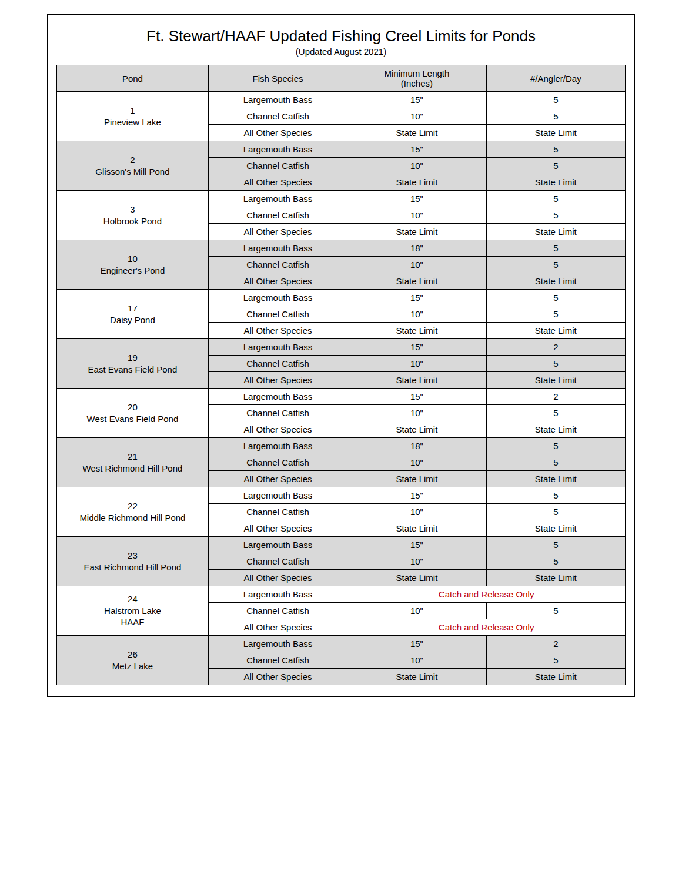Ft. Stewart/HAAF Updated Fishing Creel Limits for Ponds
(Updated August 2021)
| Pond | Fish Species | Minimum Length (Inches) | #/Angler/Day |
| --- | --- | --- | --- |
| 1 Pineview Lake | Largemouth Bass | 15" | 5 |
| Channel Catfish | 10" | 5 |
| All Other Species | State Limit | State Limit |
| 2 Glisson's Mill Pond | Largemouth Bass | 15" | 5 |
| Channel Catfish | 10" | 5 |
| All Other Species | State Limit | State Limit |
| 3 Holbrook Pond | Largemouth Bass | 15" | 5 |
| Channel Catfish | 10" | 5 |
| All Other Species | State Limit | State Limit |
| 10 Engineer's Pond | Largemouth Bass | 18" | 5 |
| Channel Catfish | 10" | 5 |
| All Other Species | State Limit | State Limit |
| 17 Daisy Pond | Largemouth Bass | 15" | 5 |
| Channel Catfish | 10" | 5 |
| All Other Species | State Limit | State Limit |
| 19 East Evans Field Pond | Largemouth Bass | 15" | 2 |
| Channel Catfish | 10" | 5 |
| All Other Species | State Limit | State Limit |
| 20 West Evans Field Pond | Largemouth Bass | 15" | 2 |
| Channel Catfish | 10" | 5 |
| All Other Species | State Limit | State Limit |
| 21 West Richmond Hill Pond | Largemouth Bass | 18" | 5 |
| Channel Catfish | 10" | 5 |
| All Other Species | State Limit | State Limit |
| 22 Middle Richmond Hill Pond | Largemouth Bass | 15" | 5 |
| Channel Catfish | 10" | 5 |
| All Other Species | State Limit | State Limit |
| 23 East Richmond Hill Pond | Largemouth Bass | 15" | 5 |
| Channel Catfish | 10" | 5 |
| All Other Species | State Limit | State Limit |
| 24 Halstrom Lake HAAF | Largemouth Bass | Catch and Release Only |
| Channel Catfish | 10" | 5 |
| All Other Species | Catch and Release Only |
| 26 Metz Lake | Largemouth Bass | 15" | 2 |
| Channel Catfish | 10" | 5 |
| All Other Species | State Limit | State Limit |